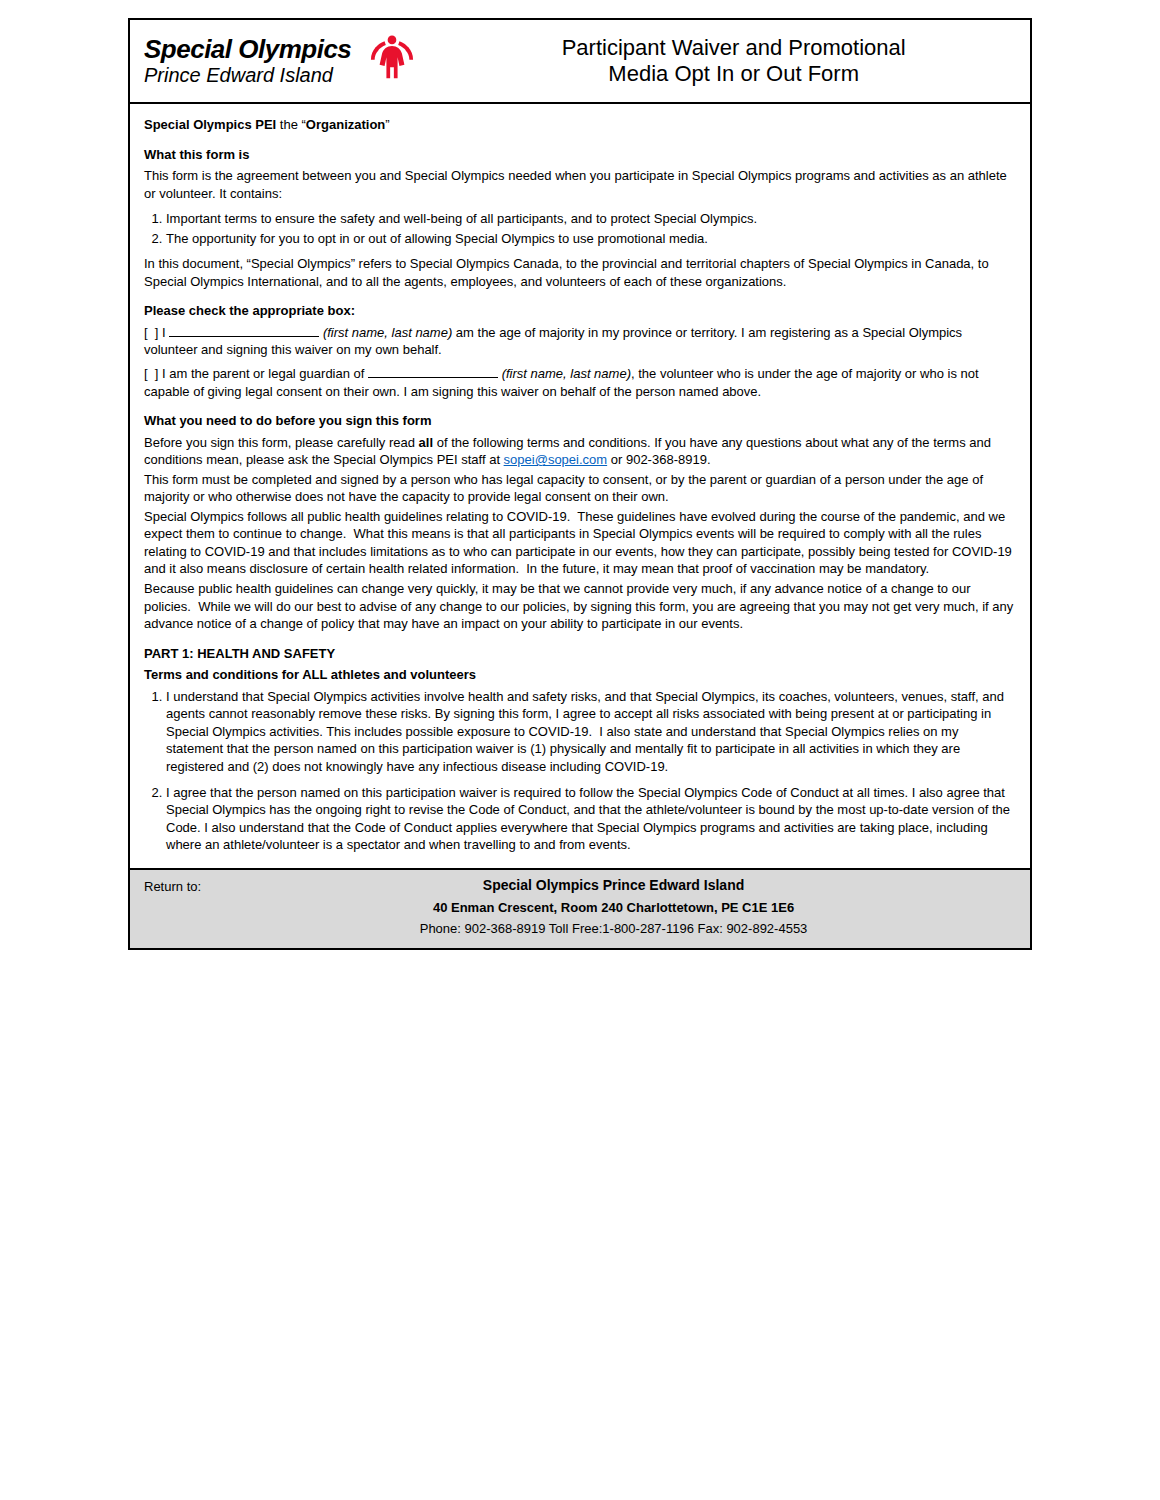Special Olympics Prince Edward Island
Participant Waiver and Promotional
Media Opt In or Out Form
Special Olympics PEI the “Organization”
What this form is
This form is the agreement between you and Special Olympics needed when you participate in Special Olympics programs and activities as an athlete or volunteer. It contains:
Important terms to ensure the safety and well-being of all participants, and to protect Special Olympics.
The opportunity for you to opt in or out of allowing Special Olympics to use promotional media.
In this document, “Special Olympics” refers to Special Olympics Canada, to the provincial and territorial chapters of Special Olympics in Canada, to Special Olympics International, and to all the agents, employees, and volunteers of each of these organizations.
Please check the appropriate box:
[ ] I (first name, last name) am the age of majority in my province or territory. I am registering as a Special Olympics volunteer and signing this waiver on my own behalf.
[ ] I am the parent or legal guardian of (first name, last name), the volunteer who is under the age of majority or who is not capable of giving legal consent on their own. I am signing this waiver on behalf of the person named above.
What you need to do before you sign this form
Before you sign this form, please carefully read all of the following terms and conditions. If you have any questions about what any of the terms and conditions mean, please ask the Special Olympics PEI staff at sopei@sopei.com or 902-368-8919.
This form must be completed and signed by a person who has legal capacity to consent, or by the parent or guardian of a person under the age of majority or who otherwise does not have the capacity to provide legal consent on their own.
Special Olympics follows all public health guidelines relating to COVID-19. These guidelines have evolved during the course of the pandemic, and we expect them to continue to change. What this means is that all participants in Special Olympics events will be required to comply with all the rules relating to COVID-19 and that includes limitations as to who can participate in our events, how they can participate, possibly being tested for COVID-19 and it also means disclosure of certain health related information. In the future, it may mean that proof of vaccination may be mandatory.
Because public health guidelines can change very quickly, it may be that we cannot provide very much, if any advance notice of a change to our policies. While we will do our best to advise of any change to our policies, by signing this form, you are agreeing that you may not get very much, if any advance notice of a change of policy that may have an impact on your ability to participate in our events.
PART 1: HEALTH AND SAFETY
Terms and conditions for ALL athletes and volunteers
I understand that Special Olympics activities involve health and safety risks, and that Special Olympics, its coaches, volunteers, venues, staff, and agents cannot reasonably remove these risks. By signing this form, I agree to accept all risks associated with being present at or participating in Special Olympics activities. This includes possible exposure to COVID-19. I also state and understand that Special Olympics relies on my statement that the person named on this participation waiver is (1) physically and mentally fit to participate in all activities in which they are registered and (2) does not knowingly have any infectious disease including COVID-19.
I agree that the person named on this participation waiver is required to follow the Special Olympics Code of Conduct at all times. I also agree that Special Olympics has the ongoing right to revise the Code of Conduct, and that the athlete/volunteer is bound by the most up-to-date version of the Code. I also understand that the Code of Conduct applies everywhere that Special Olympics programs and activities are taking place, including where an athlete/volunteer is a spectator and when travelling to and from events.
Return to:
Special Olympics Prince Edward Island
40 Enman Crescent, Room 240 Charlottetown, PE C1E 1E6
Phone: 902-368-8919 Toll Free:1-800-287-1196 Fax: 902-892-4553